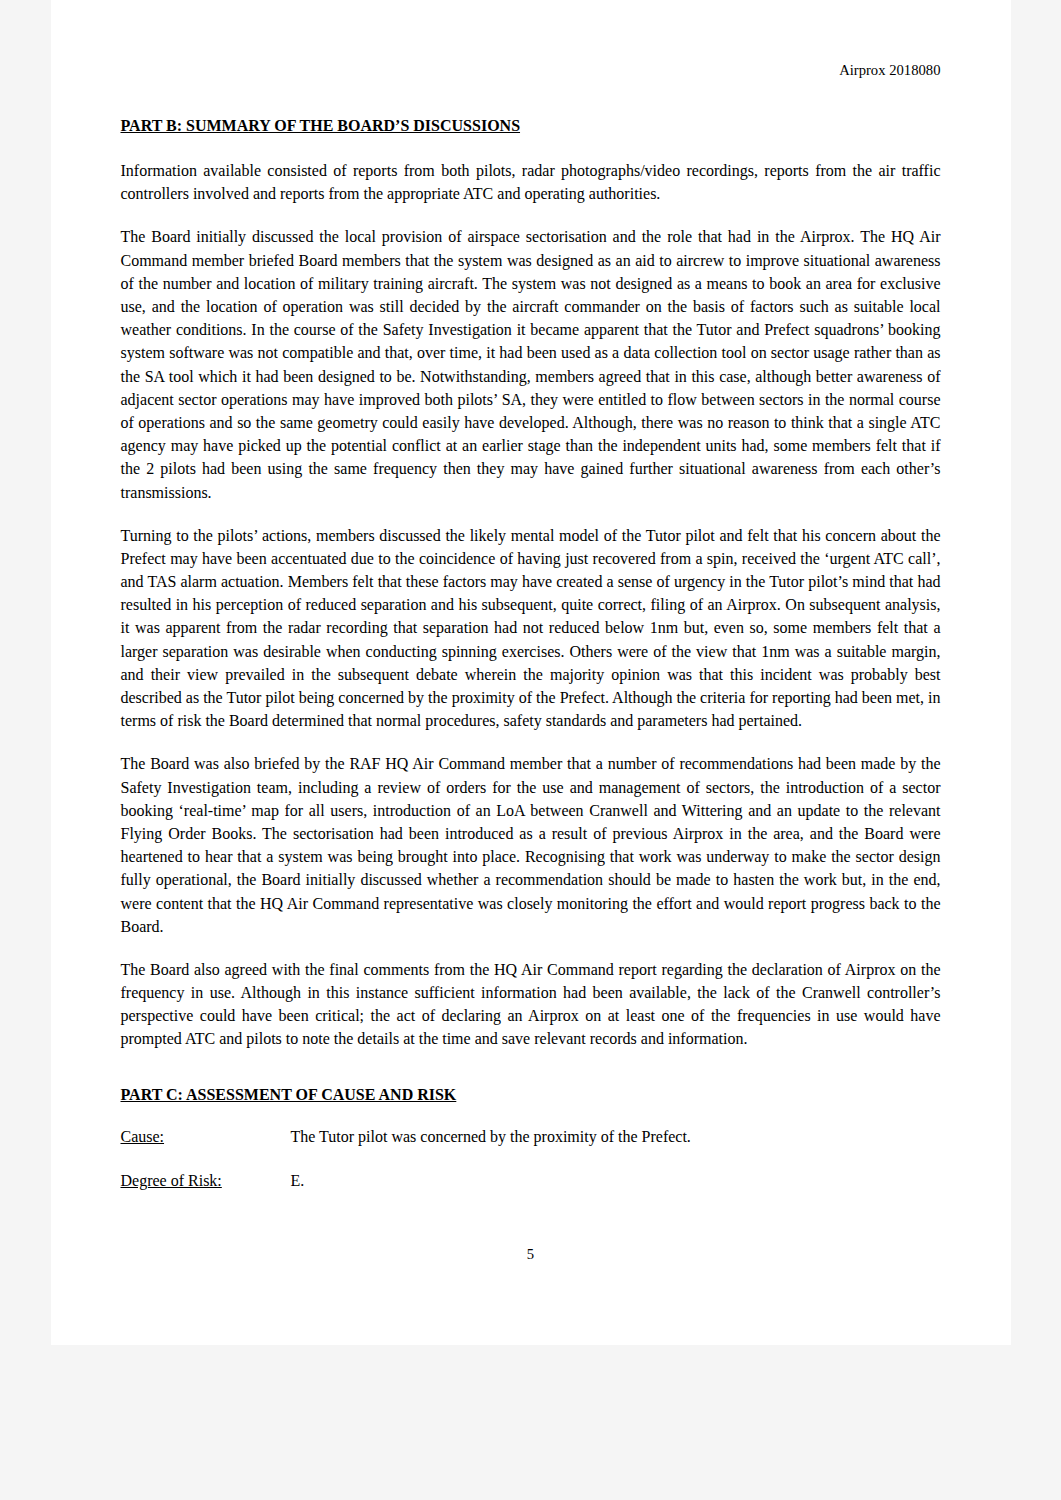Airprox 2018080
Part B: Summary of the Board’s Discussions
Information available consisted of reports from both pilots, radar photographs/video recordings, reports from the air traffic controllers involved and reports from the appropriate ATC and operating authorities.
The Board initially discussed the local provision of airspace sectorisation and the role that had in the Airprox. The HQ Air Command member briefed Board members that the system was designed as an aid to aircrew to improve situational awareness of the number and location of military training aircraft. The system was not designed as a means to book an area for exclusive use, and the location of operation was still decided by the aircraft commander on the basis of factors such as suitable local weather conditions. In the course of the Safety Investigation it became apparent that the Tutor and Prefect squadrons’ booking system software was not compatible and that, over time, it had been used as a data collection tool on sector usage rather than as the SA tool which it had been designed to be. Notwithstanding, members agreed that in this case, although better awareness of adjacent sector operations may have improved both pilots’ SA, they were entitled to flow between sectors in the normal course of operations and so the same geometry could easily have developed. Although, there was no reason to think that a single ATC agency may have picked up the potential conflict at an earlier stage than the independent units had, some members felt that if the 2 pilots had been using the same frequency then they may have gained further situational awareness from each other’s transmissions.
Turning to the pilots’ actions, members discussed the likely mental model of the Tutor pilot and felt that his concern about the Prefect may have been accentuated due to the coincidence of having just recovered from a spin, received the ‘urgent ATC call’, and TAS alarm actuation. Members felt that these factors may have created a sense of urgency in the Tutor pilot’s mind that had resulted in his perception of reduced separation and his subsequent, quite correct, filing of an Airprox. On subsequent analysis, it was apparent from the radar recording that separation had not reduced below 1nm but, even so, some members felt that a larger separation was desirable when conducting spinning exercises. Others were of the view that 1nm was a suitable margin, and their view prevailed in the subsequent debate wherein the majority opinion was that this incident was probably best described as the Tutor pilot being concerned by the proximity of the Prefect. Although the criteria for reporting had been met, in terms of risk the Board determined that normal procedures, safety standards and parameters had pertained.
The Board was also briefed by the RAF HQ Air Command member that a number of recommendations had been made by the Safety Investigation team, including a review of orders for the use and management of sectors, the introduction of a sector booking ‘real-time’ map for all users, introduction of an LoA between Cranwell and Wittering and an update to the relevant Flying Order Books. The sectorisation had been introduced as a result of previous Airprox in the area, and the Board were heartened to hear that a system was being brought into place. Recognising that work was underway to make the sector design fully operational, the Board initially discussed whether a recommendation should be made to hasten the work but, in the end, were content that the HQ Air Command representative was closely monitoring the effort and would report progress back to the Board.
The Board also agreed with the final comments from the HQ Air Command report regarding the declaration of Airprox on the frequency in use. Although in this instance sufficient information had been available, the lack of the Cranwell controller’s perspective could have been critical; the act of declaring an Airprox on at least one of the frequencies in use would have prompted ATC and pilots to note the details at the time and save relevant records and information.
Part C: Assessment of Cause and Risk
Cause:
The Tutor pilot was concerned by the proximity of the Prefect.
Degree of Risk:
E.
5